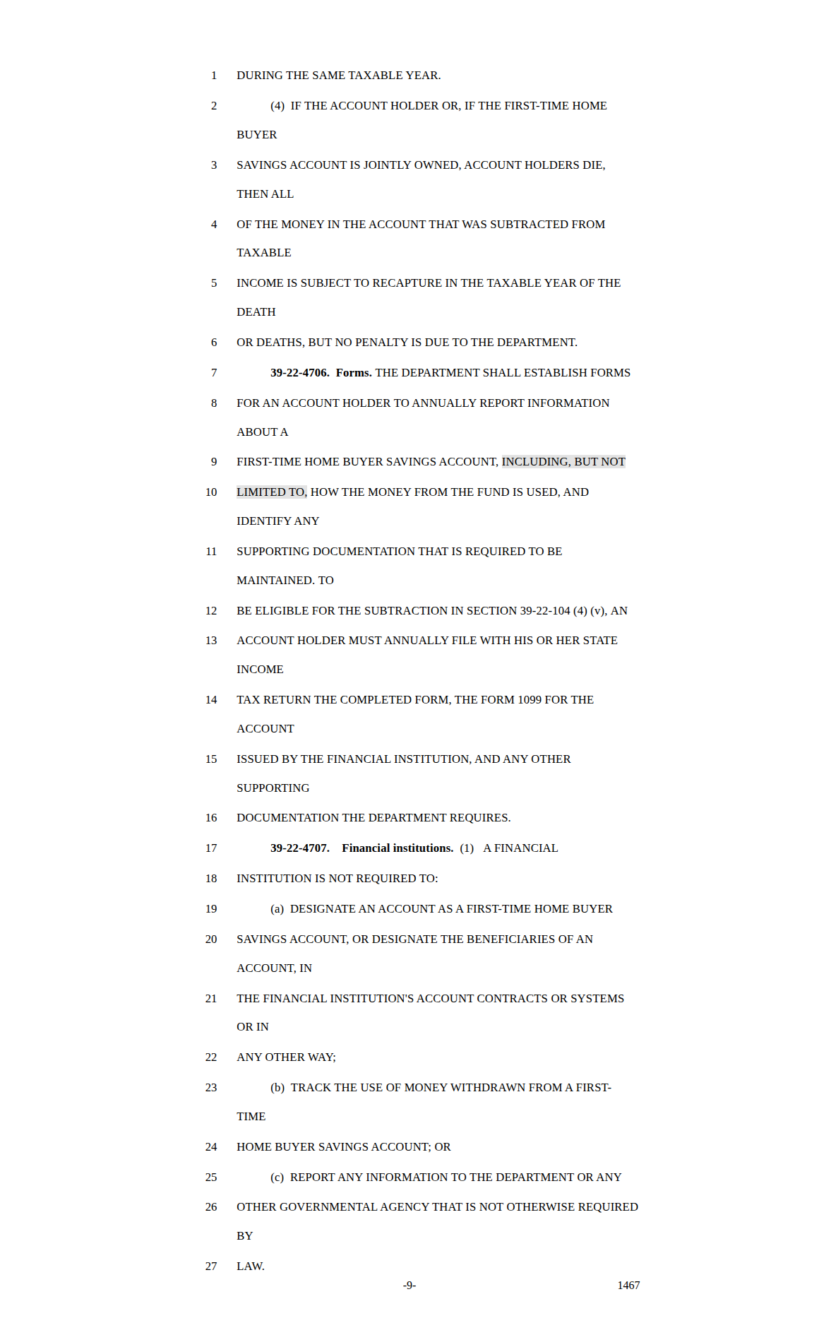| 1 | DURING THE SAME TAXABLE YEAR. |
| 2 | (4) IF THE ACCOUNT HOLDER OR, IF THE FIRST-TIME HOME BUYER |
| 3 | SAVINGS ACCOUNT IS JOINTLY OWNED, ACCOUNT HOLDERS DIE, THEN ALL |
| 4 | OF THE MONEY IN THE ACCOUNT THAT WAS SUBTRACTED FROM TAXABLE |
| 5 | INCOME IS SUBJECT TO RECAPTURE IN THE TAXABLE YEAR OF THE DEATH |
| 6 | OR DEATHS, BUT NO PENALTY IS DUE TO THE DEPARTMENT. |
| 7 | 39-22-4706. Forms. THE DEPARTMENT SHALL ESTABLISH FORMS |
| 8 | FOR AN ACCOUNT HOLDER TO ANNUALLY REPORT INFORMATION ABOUT A |
| 9 | FIRST-TIME HOME BUYER SAVINGS ACCOUNT, INCLUDING, BUT NOT |
| 10 | LIMITED TO, HOW THE MONEY FROM THE FUND IS USED, AND IDENTIFY ANY |
| 11 | SUPPORTING DOCUMENTATION THAT IS REQUIRED TO BE MAINTAINED. TO |
| 12 | BE ELIGIBLE FOR THE SUBTRACTION IN SECTION 39-22-104 (4) (v), AN |
| 13 | ACCOUNT HOLDER MUST ANNUALLY FILE WITH HIS OR HER STATE INCOME |
| 14 | TAX RETURN THE COMPLETED FORM, THE FORM 1099 FOR THE ACCOUNT |
| 15 | ISSUED BY THE FINANCIAL INSTITUTION, AND ANY OTHER SUPPORTING |
| 16 | DOCUMENTATION THE DEPARTMENT REQUIRES. |
| 17 | 39-22-4707. Financial institutions. (1) A FINANCIAL |
| 18 | INSTITUTION IS NOT REQUIRED TO: |
| 19 | (a) DESIGNATE AN ACCOUNT AS A FIRST-TIME HOME BUYER |
| 20 | SAVINGS ACCOUNT, OR DESIGNATE THE BENEFICIARIES OF AN ACCOUNT, IN |
| 21 | THE FINANCIAL INSTITUTION'S ACCOUNT CONTRACTS OR SYSTEMS OR IN |
| 22 | ANY OTHER WAY; |
| 23 | (b) TRACK THE USE OF MONEY WITHDRAWN FROM A FIRST-TIME |
| 24 | HOME BUYER SAVINGS ACCOUNT; OR |
| 25 | (c) REPORT ANY INFORMATION TO THE DEPARTMENT OR ANY |
| 26 | OTHER GOVERNMENTAL AGENCY THAT IS NOT OTHERWISE REQUIRED BY |
| 27 | LAW. |
-9- 1467